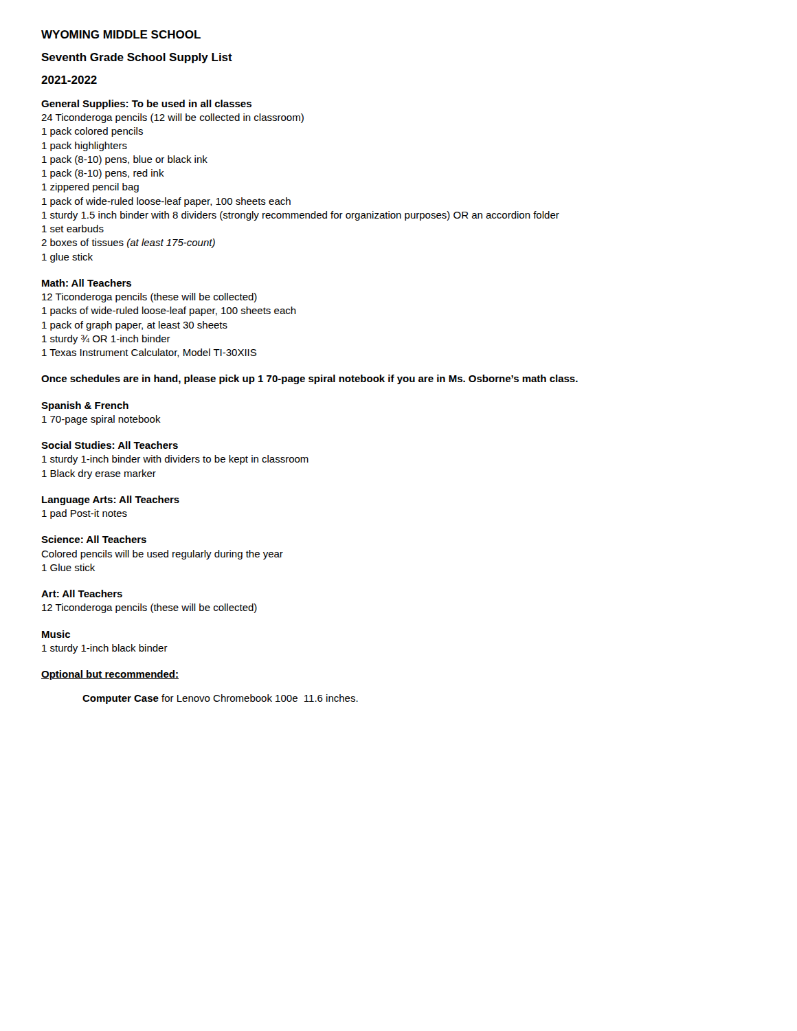WYOMING MIDDLE SCHOOL
Seventh Grade School Supply List
2021-2022
General Supplies: To be used in all classes
24 Ticonderoga pencils (12 will be collected in classroom)
1 pack colored pencils
1 pack highlighters
1 pack (8-10) pens, blue or black ink
1 pack (8-10) pens, red ink
1 zippered pencil bag
1 pack of wide-ruled loose-leaf paper, 100 sheets each
1 sturdy 1.5 inch binder with 8 dividers (strongly recommended for organization purposes) OR an accordion folder
1 set earbuds
2 boxes of tissues (at least 175-count)
1 glue stick
Math: All Teachers
12 Ticonderoga pencils (these will be collected)
1 packs of wide-ruled loose-leaf paper, 100 sheets each
1 pack of graph paper, at least 30 sheets
1 sturdy ¾ OR 1-inch binder
1 Texas Instrument Calculator, Model TI-30XIIS
Once schedules are in hand, please pick up 1 70-page spiral notebook if you are in Ms. Osborne’s math class.
Spanish & French
1 70-page spiral notebook
Social Studies: All Teachers
1 sturdy 1-inch binder with dividers to be kept in classroom
1 Black dry erase marker
Language Arts: All Teachers
1 pad Post-it notes
Science: All Teachers
Colored pencils will be used regularly during the year
1 Glue stick
Art: All Teachers
12 Ticonderoga pencils (these will be collected)
Music
1 sturdy 1-inch black binder
Optional but recommended:
Computer Case for Lenovo Chromebook 100e 11.6 inches.